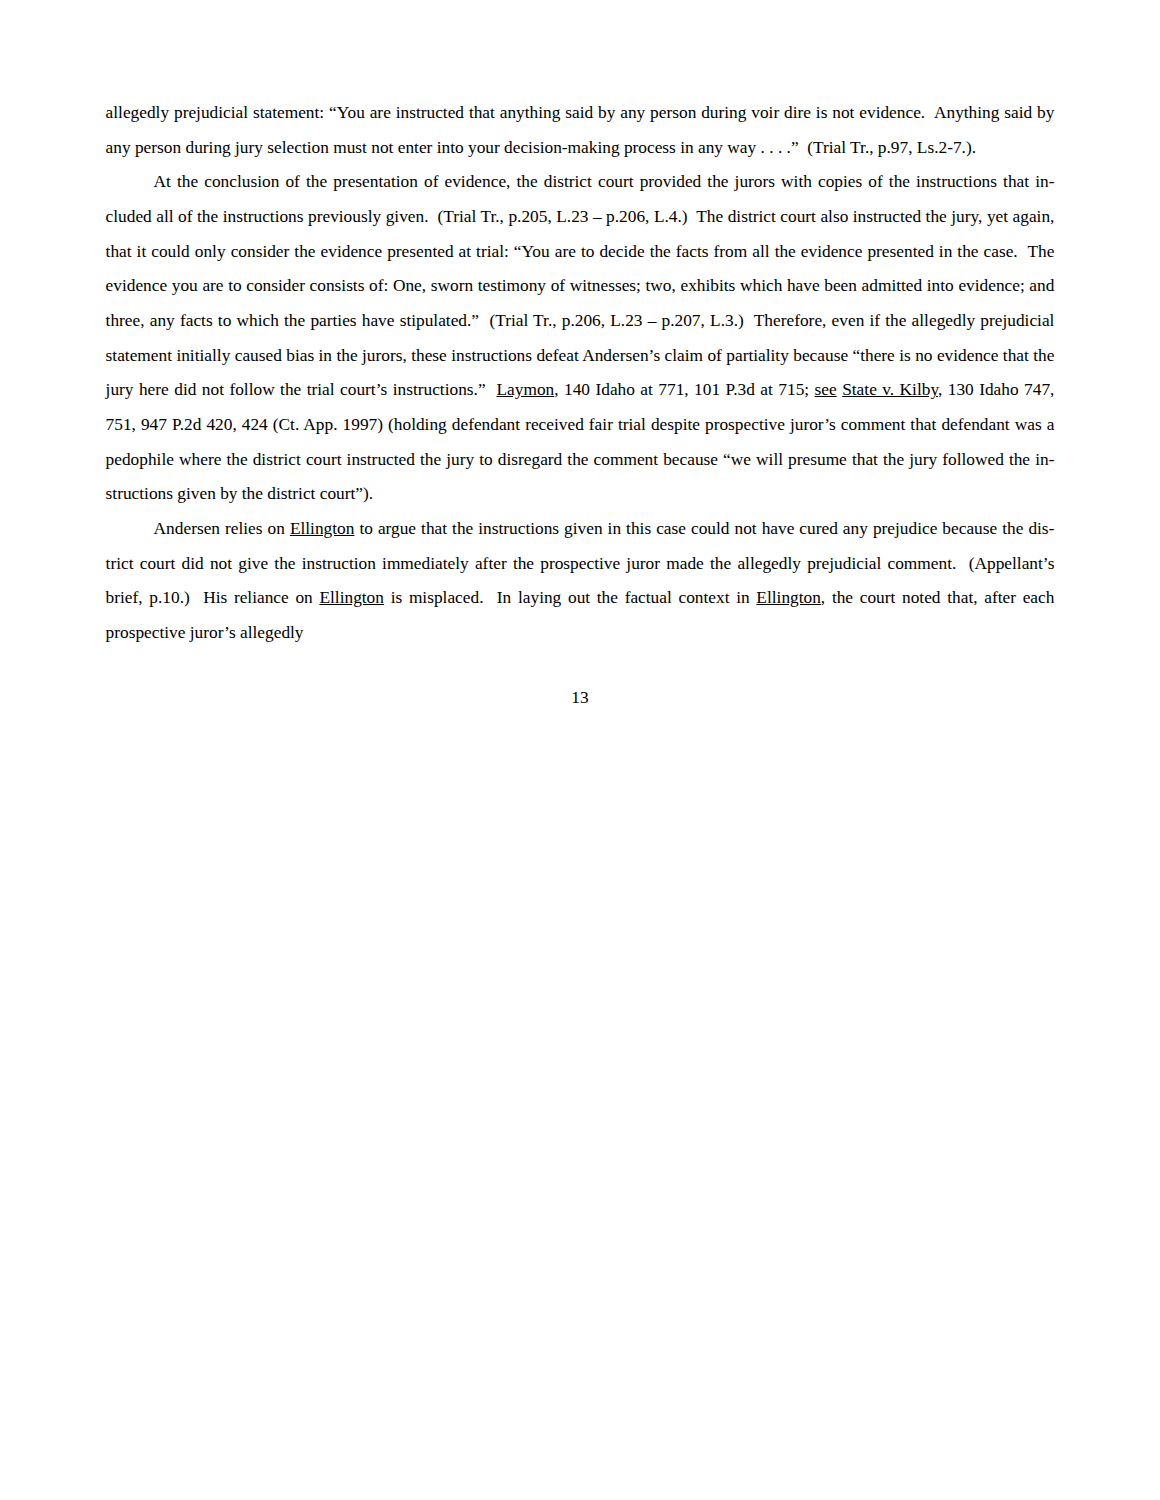allegedly prejudicial statement: “You are instructed that anything said by any person during voir dire is not evidence. Anything said by any person during jury selection must not enter into your decision-making process in any way . . . .” (Trial Tr., p.97, Ls.2-7.).
At the conclusion of the presentation of evidence, the district court provided the jurors with copies of the instructions that included all of the instructions previously given. (Trial Tr., p.205, L.23 – p.206, L.4.) The district court also instructed the jury, yet again, that it could only consider the evidence presented at trial: “You are to decide the facts from all the evidence presented in the case. The evidence you are to consider consists of: One, sworn testimony of witnesses; two, exhibits which have been admitted into evidence; and three, any facts to which the parties have stipulated.” (Trial Tr., p.206, L.23 – p.207, L.3.) Therefore, even if the allegedly prejudicial statement initially caused bias in the jurors, these instructions defeat Andersen’s claim of partiality because “there is no evidence that the jury here did not follow the trial court’s instructions.” Laymon, 140 Idaho at 771, 101 P.3d at 715; see State v. Kilby, 130 Idaho 747, 751, 947 P.2d 420, 424 (Ct. App. 1997) (holding defendant received fair trial despite prospective juror’s comment that defendant was a pedophile where the district court instructed the jury to disregard the comment because “we will presume that the jury followed the instructions given by the district court”).
Andersen relies on Ellington to argue that the instructions given in this case could not have cured any prejudice because the district court did not give the instruction immediately after the prospective juror made the allegedly prejudicial comment. (Appellant’s brief, p.10.) His reliance on Ellington is misplaced. In laying out the factual context in Ellington, the court noted that, after each prospective juror’s allegedly
13